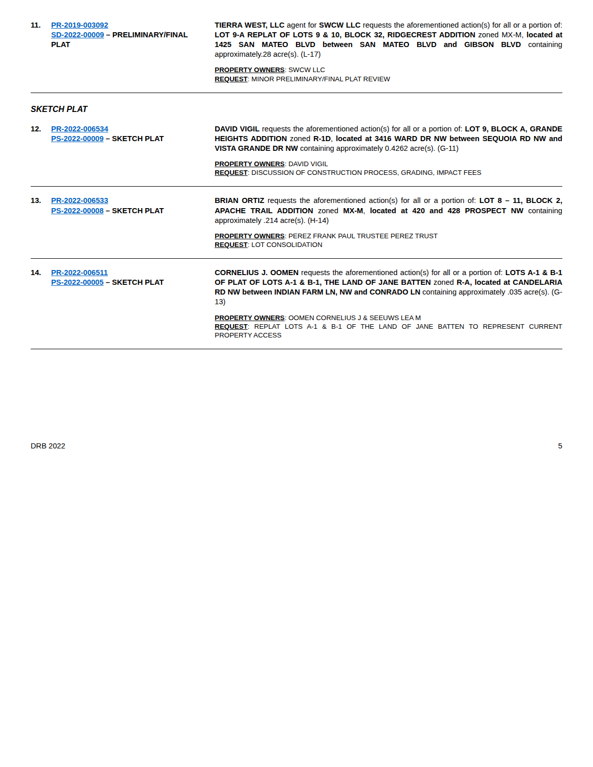11.
PR-2019-003092
SD-2022-00009 – PRELIMINARY/FINAL PLAT
TIERRA WEST, LLC agent for SWCW LLC requests the aforementioned action(s) for all or a portion of: LOT 9-A REPLAT OF LOTS 9 & 10, BLOCK 32, RIDGECREST ADDITION zoned MX-M, located at 1425 SAN MATEO BLVD between SAN MATEO BLVD and GIBSON BLVD containing approximately.28 acre(s). (L-17)
PROPERTY OWNERS: SWCW LLC
REQUEST: MINOR PRELIMINARY/FINAL PLAT REVIEW
SKETCH PLAT
12.
PR-2022-006534
PS-2022-00009 – SKETCH PLAT
DAVID VIGIL requests the aforementioned action(s) for all or a portion of: LOT 9, BLOCK A, GRANDE HEIGHTS ADDITION zoned R-1D, located at 3416 WARD DR NW between SEQUOIA RD NW and VISTA GRANDE DR NW containing approximately 0.4262 acre(s). (G-11)
PROPERTY OWNERS: DAVID VIGIL
REQUEST: DISCUSSION OF CONSTRUCTION PROCESS, GRADING, IMPACT FEES
13.
PR-2022-006533
PS-2022-00008 – SKETCH PLAT
BRIAN ORTIZ requests the aforementioned action(s) for all or a portion of: LOT 8 – 11, BLOCK 2, APACHE TRAIL ADDITION zoned MX-M, located at 420 and 428 PROSPECT NW containing approximately .214 acre(s). (H-14)
PROPERTY OWNERS: PEREZ FRANK PAUL TRUSTEE PEREZ TRUST
REQUEST: LOT CONSOLIDATION
14.
PR-2022-006511
PS-2022-00005 – SKETCH PLAT
CORNELIUS J. OOMEN requests the aforementioned action(s) for all or a portion of: LOTS A-1 & B-1 OF PLAT OF LOTS A-1 & B-1, THE LAND OF JANE BATTEN zoned R-A, located at CANDELARIA RD NW between INDIAN FARM LN, NW and CONRADO LN containing approximately .035 acre(s). (G-13)
PROPERTY OWNERS: OOMEN CORNELIUS J & SEEUWS LEA M
REQUEST: REPLAT LOTS A-1 & B-1 OF THE LAND OF JANE BATTEN TO REPRESENT CURRENT PROPERTY ACCESS
DRB 2022
5